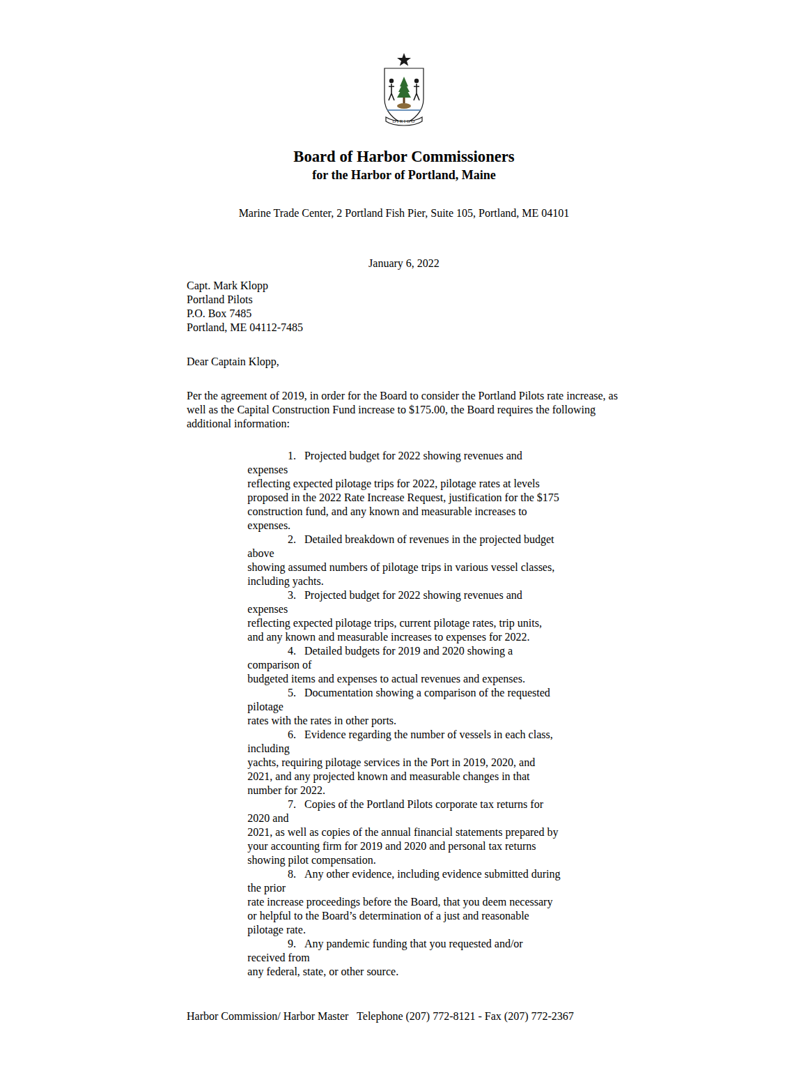DIRIGO
Board of Harbor Commissioners
for the Harbor of Portland, Maine
Marine Trade Center, 2 Portland Fish Pier, Suite 105, Portland, ME 04101
January 6, 2022
Capt. Mark Klopp
Portland Pilots
P.O. Box 7485
Portland, ME 04112-7485
Dear Captain Klopp,
Per the agreement of 2019, in order for the Board to consider the Portland Pilots rate increase, as well as the Capital Construction Fund increase to $175.00, the Board requires the following additional information:
1. Projected budget for 2022 showing revenues and expenses
reflecting expected pilotage trips for 2022, pilotage rates at levels proposed in the 2022 Rate Increase Request, justification for the $175 construction fund, and any known and measurable increases to expenses.
2. Detailed breakdown of revenues in the projected budget above
showing assumed numbers of pilotage trips in various vessel classes, including yachts.
3. Projected budget for 2022 showing revenues and expenses
reflecting expected pilotage trips, current pilotage rates, trip units, and any known and measurable increases to expenses for 2022.
4. Detailed budgets for 2019 and 2020 showing a comparison of
budgeted items and expenses to actual revenues and expenses.
5. Documentation showing a comparison of the requested pilotage
rates with the rates in other ports.
6. Evidence regarding the number of vessels in each class, including
yachts, requiring pilotage services in the Port in 2019, 2020, and 2021, and any projected known and measurable changes in that number for 2022.
7. Copies of the Portland Pilots corporate tax returns for 2020 and
2021, as well as copies of the annual financial statements prepared by your accounting firm for 2019 and 2020 and personal tax returns showing pilot compensation.
8. Any other evidence, including evidence submitted during the prior
rate increase proceedings before the Board, that you deem necessary or helpful to the Board’s determination of a just and reasonable pilotage rate.
9. Any pandemic funding that you requested and/or received from
any federal, state, or other source.
Harbor Commission/ Harbor Master Telephone (207) 772-8121 - Fax (207) 772-2367